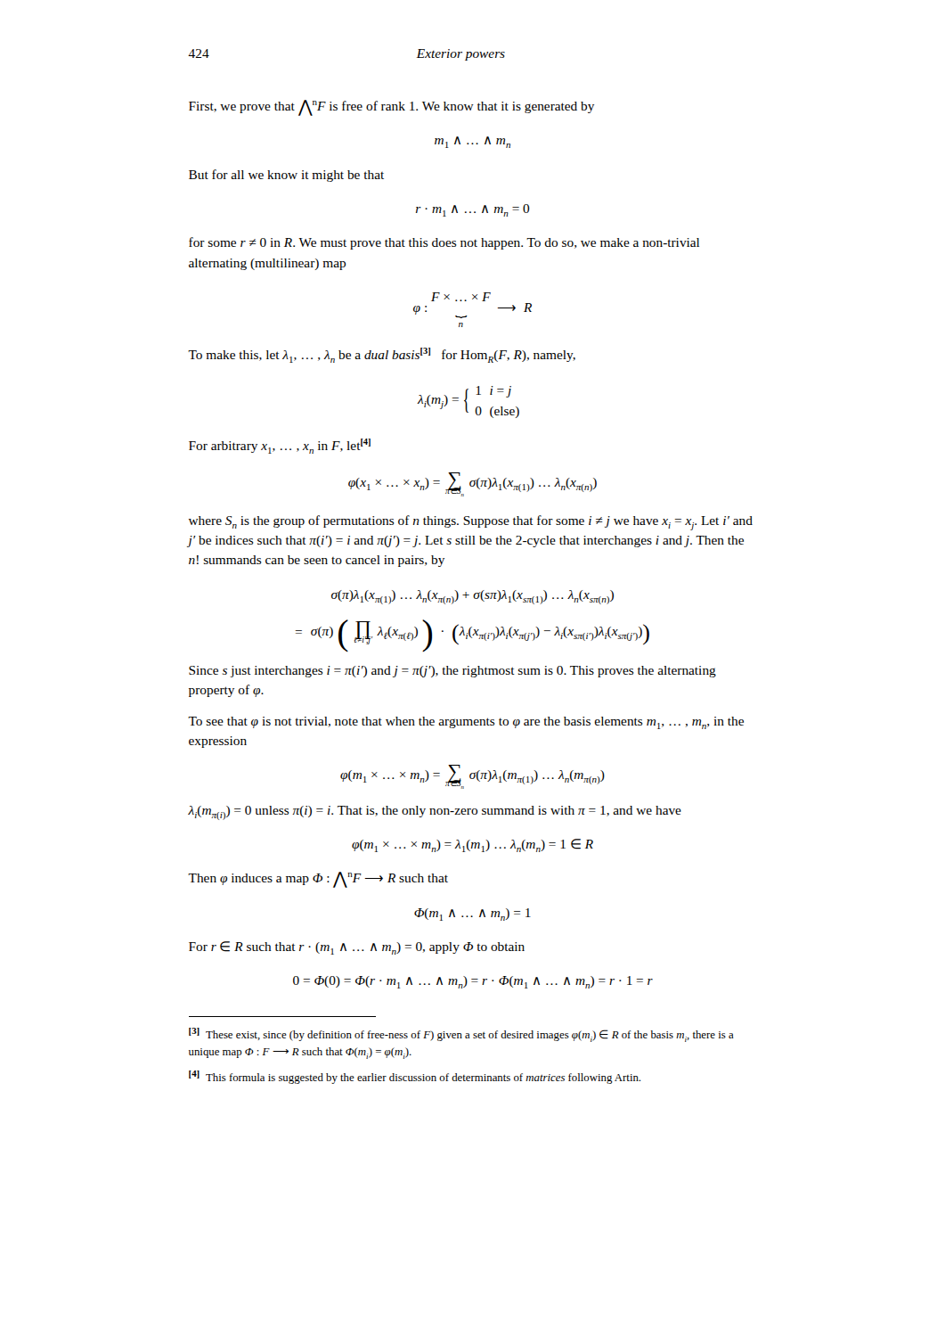424
Exterior powers
First, we prove that ⋀nF is free of rank 1. We know that it is generated by
m1 ∧ … ∧ mn
But for all we know it might be that
r · m1 ∧ … ∧ mn = 0
for some r ≠ 0 in R. We must prove that this does not happen. To do so, we make a non-trivial alternating (multilinear) map
φ : F × … × F ⏟ n ⟶ R
To make this, let λ1, … , λn be a dual basis[3] for HomR(F, R), namely,
λi(mj) = {
| 1 | i = j |
| 0 | (else) |
For arbitrary x1, … , xn in F, let[4]
φ(x1 × … × xn) = ∑π∈Sn σ(π)λ1(xπ(1)) … λn(xπ(n))
where Sn is the group of permutations of n things. Suppose that for some i ≠ j we have xi = xj. Let i′ and j′ be indices such that π(i′) = i and π(j′) = j. Let s still be the 2-cycle that interchanges i and j. Then the n! summands can be seen to cancel in pairs, by
σ(π)λ1(xπ(1)) … λn(xπ(n)) + σ(sπ)λ1(xsπ(1)) … λn(xsπ(n))
=
σ(π) ( ∏ℓ≠i′,j′ λℓ(xπ(ℓ)) ) · (λi(xπ(i′))λi(xπ(j′)) − λi(xsπ(i′))λi(xsπ(j′)))
Since s just interchanges i = π(i′) and j = π(j′), the rightmost sum is 0. This proves the alternating property of φ.
To see that φ is not trivial, note that when the arguments to φ are the basis elements m1, … , mn, in the expression
φ(m1 × … × mn) = ∑π∈Sn σ(π)λ1(mπ(1)) … λn(mπ(n))
λi(mπ(i)) = 0 unless π(i) = i. That is, the only non-zero summand is with π = 1, and we have
φ(m1 × … × mn) = λ1(m1) … λn(mn) = 1 ∈ R
Then φ induces a map Φ : ⋀nF ⟶ R such that
Φ(m1 ∧ … ∧ mn) = 1
For r ∈ R such that r · (m1 ∧ … ∧ mn) = 0, apply Φ to obtain
0 = Φ(0) = Φ(r · m1 ∧ … ∧ mn) = r · Φ(m1 ∧ … ∧ mn) = r · 1 = r
[3] These exist, since (by definition of free-ness of F) given a set of desired images φ(mi) ∈ R of the basis mi, there is a unique map Φ : F ⟶ R such that Φ(mi) = φ(mi).
[4] This formula is suggested by the earlier discussion of determinants of matrices following Artin.